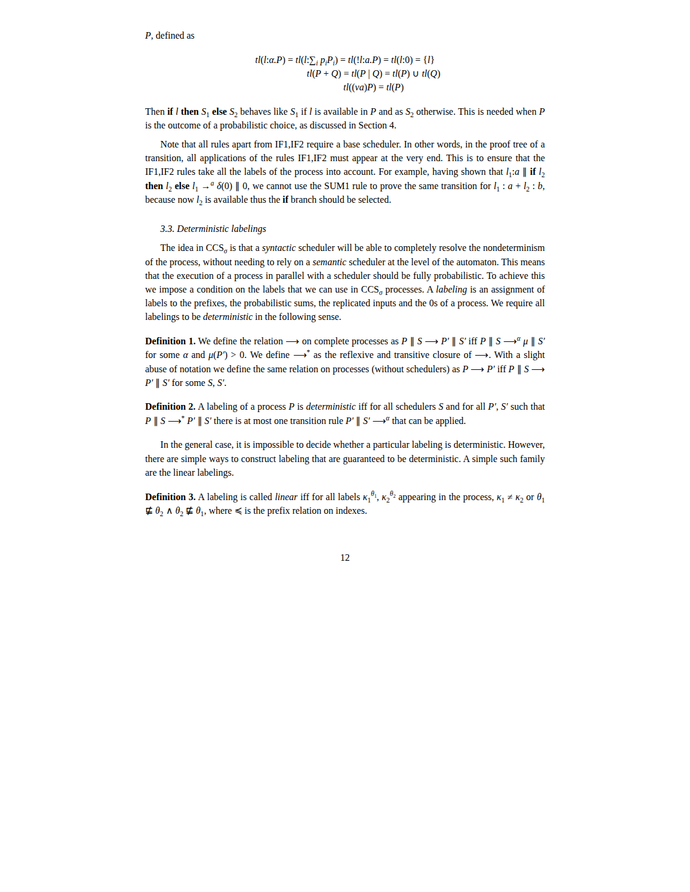P, defined as
tl(l:α.P) = tl(l:∑i piPi) = tl(!l:a.P) = tl(l:0) = {l} tl(P + Q) = tl(P | Q) = tl(P) ∪ tl(Q) tl((νa)P) = tl(P)
Then if l then S1 else S2 behaves like S1 if l is available in P and as S2 otherwise. This is needed when P is the outcome of a probabilistic choice, as discussed in Section 4.
Note that all rules apart from IF1,IF2 require a base scheduler. In other words, in the proof tree of a transition, all applications of the rules IF1,IF2 must appear at the very end. This is to ensure that the IF1,IF2 rules take all the labels of the process into account. For example, having shown that l1:a ∥ if l2 then l2 else l1 →a δ(0) ∥ 0, we cannot use the SUM1 rule to prove the same transition for l1 : a + l2 : b, because now l2 is available thus the if branch should be selected.
3.3. Deterministic labelings
The idea in CCSσ is that a syntactic scheduler will be able to completely resolve the nondeterminism of the process, without needing to rely on a semantic scheduler at the level of the automaton. This means that the execution of a process in parallel with a scheduler should be fully probabilistic. To achieve this we impose a condition on the labels that we can use in CCSσ processes. A labeling is an assignment of labels to the prefixes, the probabilistic sums, the replicated inputs and the 0s of a process. We require all labelings to be deterministic in the following sense.
Definition 1. We define the relation ⟶ on complete processes as P ∥ S ⟶ P′ ∥ S′ iff P ∥ S ⟶α μ ∥ S′ for some α and μ(P′) > 0. We define ⟶* as the reflexive and transitive closure of ⟶. With a slight abuse of notation we define the same relation on processes (without schedulers) as P ⟶ P′ iff P ∥ S ⟶ P′ ∥ S′ for some S, S′.
Definition 2. A labeling of a process P is deterministic iff for all schedulers S and for all P′, S′ such that P ∥ S ⟶* P′ ∥ S′ there is at most one transition rule P′ ∥ S′ ⟶α that can be applied.
In the general case, it is impossible to decide whether a particular labeling is deterministic. However, there are simple ways to construct labeling that are guaranteed to be deterministic. A simple such family are the linear labelings.
Definition 3. A labeling is called linear iff for all labels κ1θ1, κ2θ2 appearing in the process, κ1 ≠ κ2 or θ1 ⋢ θ2 ∧ θ2 ⋢ θ1, where ≼ is the prefix relation on indexes.
12